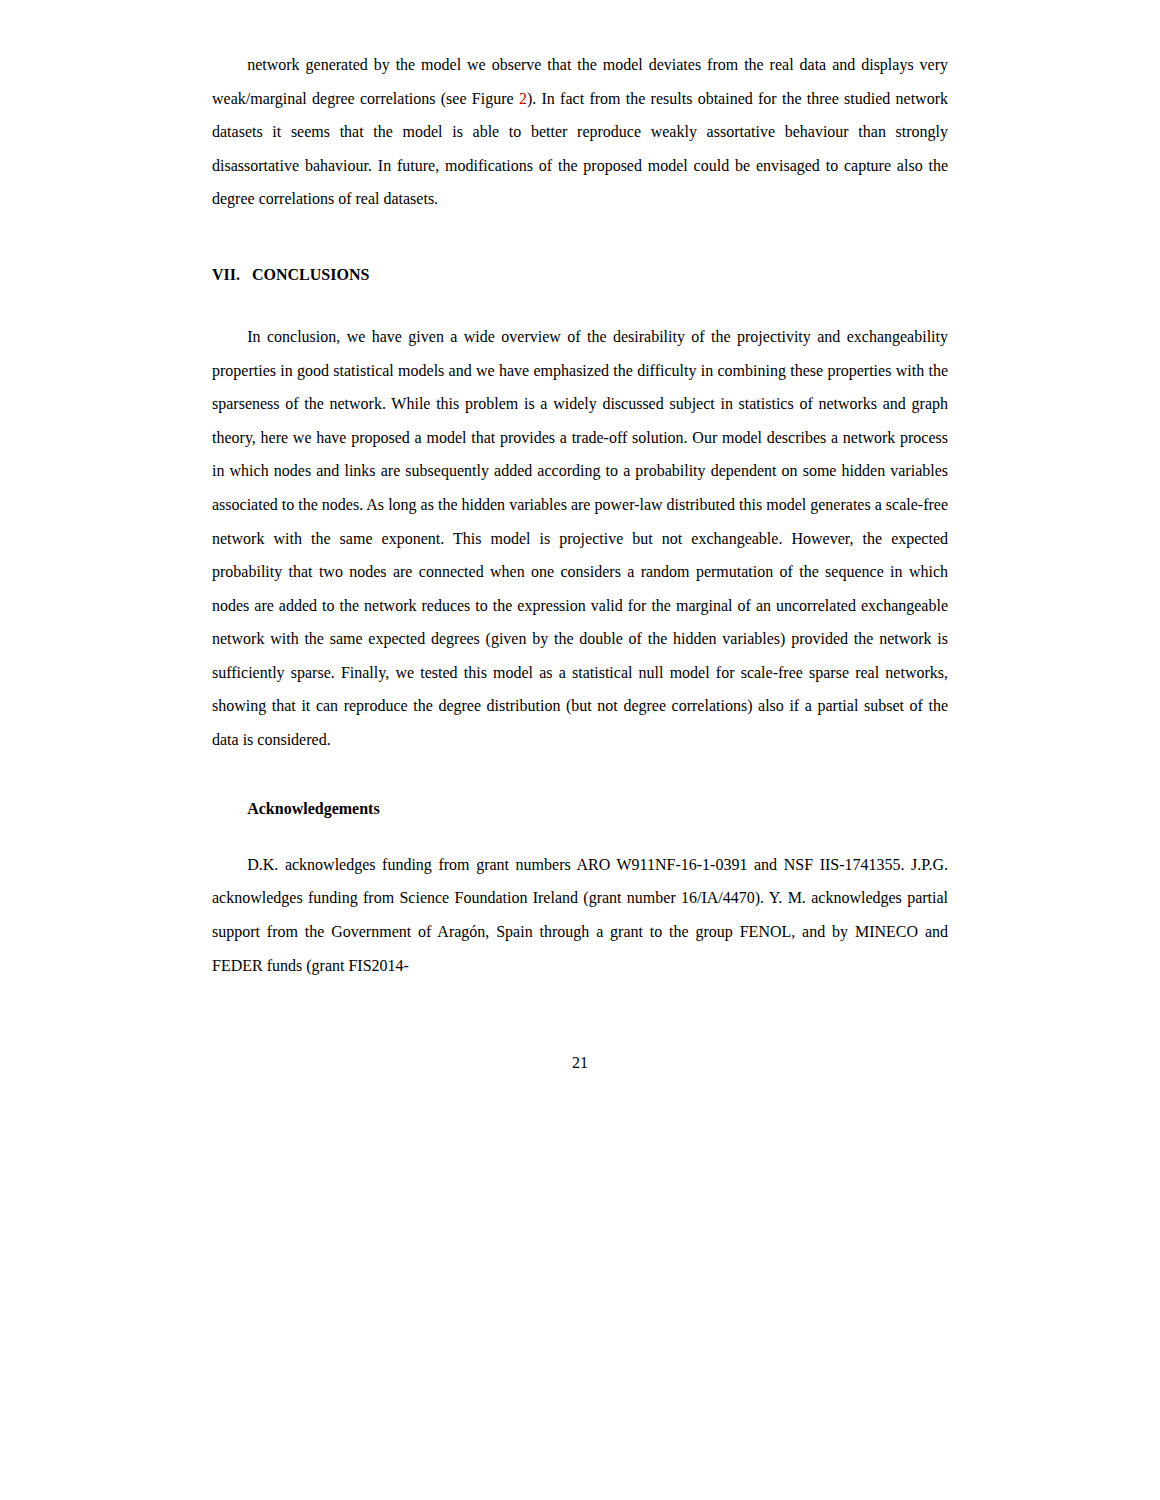network generated by the model we observe that the model deviates from the real data and displays very weak/marginal degree correlations (see Figure 2). In fact from the results obtained for the three studied network datasets it seems that the model is able to better reproduce weakly assortative behaviour than strongly disassortative bahaviour. In future, modifications of the proposed model could be envisaged to capture also the degree correlations of real datasets.
VII. CONCLUSIONS
In conclusion, we have given a wide overview of the desirability of the projectivity and exchangeability properties in good statistical models and we have emphasized the difficulty in combining these properties with the sparseness of the network. While this problem is a widely discussed subject in statistics of networks and graph theory, here we have proposed a model that provides a trade-off solution. Our model describes a network process in which nodes and links are subsequently added according to a probability dependent on some hidden variables associated to the nodes. As long as the hidden variables are power-law distributed this model generates a scale-free network with the same exponent. This model is projective but not exchangeable. However, the expected probability that two nodes are connected when one considers a random permutation of the sequence in which nodes are added to the network reduces to the expression valid for the marginal of an uncorrelated exchangeable network with the same expected degrees (given by the double of the hidden variables) provided the network is sufficiently sparse. Finally, we tested this model as a statistical null model for scale-free sparse real networks, showing that it can reproduce the degree distribution (but not degree correlations) also if a partial subset of the data is considered.
Acknowledgements
D.K. acknowledges funding from grant numbers ARO W911NF-16-1-0391 and NSF IIS-1741355. J.P.G. acknowledges funding from Science Foundation Ireland (grant number 16/IA/4470). Y. M. acknowledges partial support from the Government of Aragón, Spain through a grant to the group FENOL, and by MINECO and FEDER funds (grant FIS2014-
21